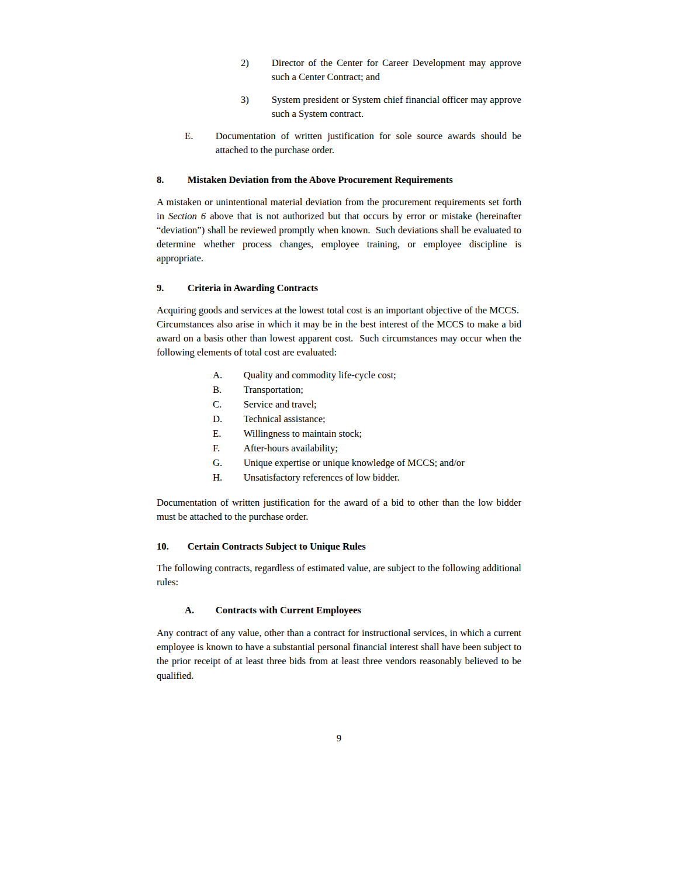2) Director of the Center for Career Development may approve such a Center Contract; and
3) System president or System chief financial officer may approve such a System contract.
E. Documentation of written justification for sole source awards should be attached to the purchase order.
8. Mistaken Deviation from the Above Procurement Requirements
A mistaken or unintentional material deviation from the procurement requirements set forth in Section 6 above that is not authorized but that occurs by error or mistake (hereinafter “deviation”) shall be reviewed promptly when known. Such deviations shall be evaluated to determine whether process changes, employee training, or employee discipline is appropriate.
9. Criteria in Awarding Contracts
Acquiring goods and services at the lowest total cost is an important objective of the MCCS. Circumstances also arise in which it may be in the best interest of the MCCS to make a bid award on a basis other than lowest apparent cost. Such circumstances may occur when the following elements of total cost are evaluated:
A. Quality and commodity life-cycle cost;
B. Transportation;
C. Service and travel;
D. Technical assistance;
E. Willingness to maintain stock;
F. After-hours availability;
G. Unique expertise or unique knowledge of MCCS; and/or
H. Unsatisfactory references of low bidder.
Documentation of written justification for the award of a bid to other than the low bidder must be attached to the purchase order.
10. Certain Contracts Subject to Unique Rules
The following contracts, regardless of estimated value, are subject to the following additional rules:
A. Contracts with Current Employees
Any contract of any value, other than a contract for instructional services, in which a current employee is known to have a substantial personal financial interest shall have been subject to the prior receipt of at least three bids from at least three vendors reasonably believed to be qualified.
9